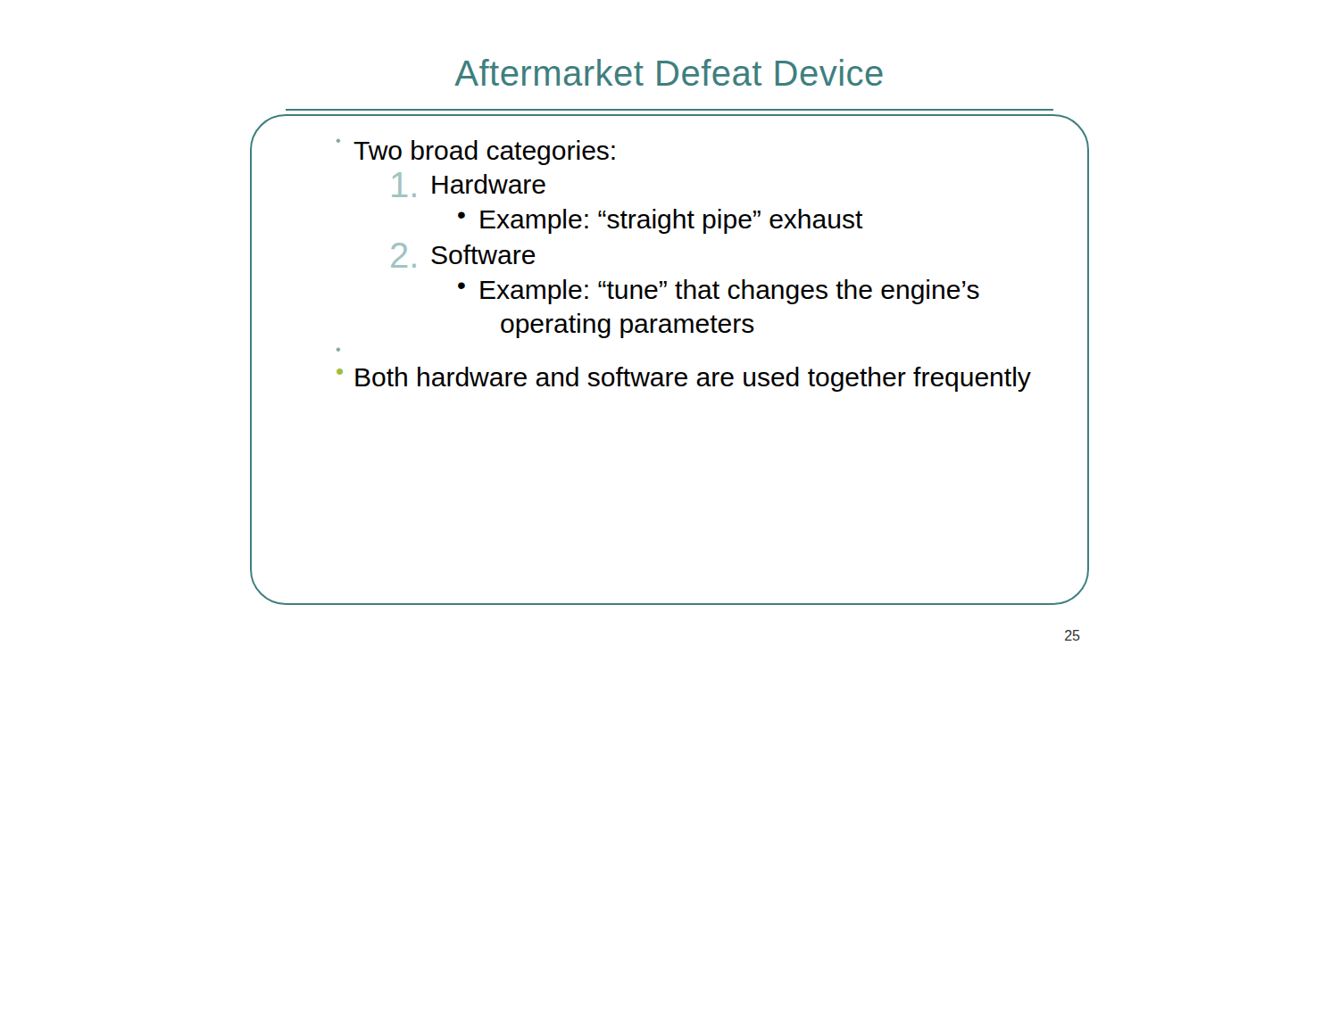Aftermarket Defeat Device
Two broad categories:
Hardware
Example: “straight pipe” exhaust
Software
Example: “tune” that changes the engine’s operating parameters
Both hardware and software are used together frequently
25